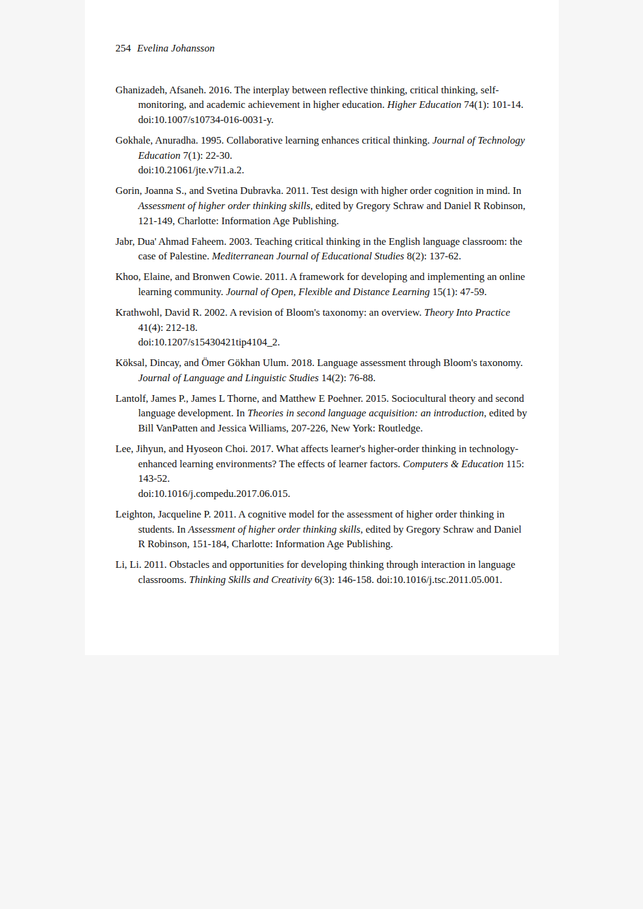254 Evelina Johansson
Ghanizadeh, Afsaneh. 2016. The interplay between reflective thinking, critical thinking, self-monitoring, and academic achievement in higher education. Higher Education 74(1): 101-14. doi:10.1007/s10734-016-0031-y.
Gokhale, Anuradha. 1995. Collaborative learning enhances critical thinking. Journal of Technology Education 7(1): 22-30. doi:10.21061/jte.v7i1.a.2.
Gorin, Joanna S., and Svetina Dubravka. 2011. Test design with higher order cognition in mind. In Assessment of higher order thinking skills, edited by Gregory Schraw and Daniel R Robinson, 121-149, Charlotte: Information Age Publishing.
Jabr, Dua' Ahmad Faheem. 2003. Teaching critical thinking in the English language classroom: the case of Palestine. Mediterranean Journal of Educational Studies 8(2): 137-62.
Khoo, Elaine, and Bronwen Cowie. 2011. A framework for developing and implementing an online learning community. Journal of Open, Flexible and Distance Learning 15(1): 47-59.
Krathwohl, David R. 2002. A revision of Bloom's taxonomy: an overview. Theory Into Practice 41(4): 212-18. doi:10.1207/s15430421tip4104_2.
Köksal, Dincay, and Ömer Gökhan Ulum. 2018. Language assessment through Bloom's taxonomy. Journal of Language and Linguistic Studies 14(2): 76-88.
Lantolf, James P., James L Thorne, and Matthew E Poehner. 2015. Sociocultural theory and second language development. In Theories in second language acquisition: an introduction, edited by Bill VanPatten and Jessica Williams, 207-226, New York: Routledge.
Lee, Jihyun, and Hyoseon Choi. 2017. What affects learner's higher-order thinking in technology-enhanced learning environments? The effects of learner factors. Computers & Education 115: 143-52. doi:10.1016/j.compedu.2017.06.015.
Leighton, Jacqueline P. 2011. A cognitive model for the assessment of higher order thinking in students. In Assessment of higher order thinking skills, edited by Gregory Schraw and Daniel R Robinson, 151-184, Charlotte: Information Age Publishing.
Li, Li. 2011. Obstacles and opportunities for developing thinking through interaction in language classrooms. Thinking Skills and Creativity 6(3): 146-158. doi:10.1016/j.tsc.2011.05.001.